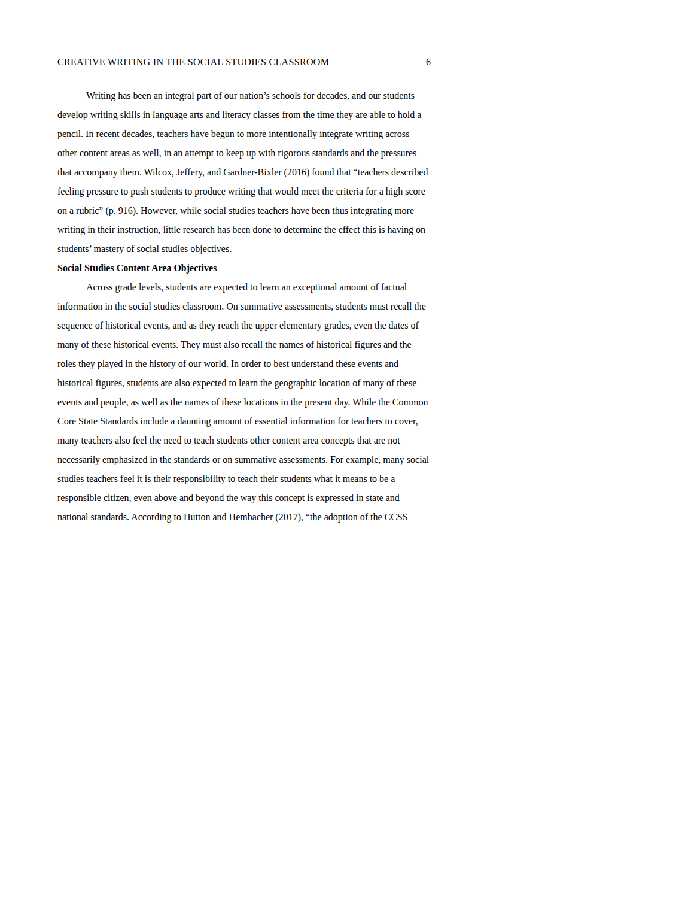Creative Writing in the Social Studies Classroom 6
Writing has been an integral part of our nation’s schools for decades, and our students develop writing skills in language arts and literacy classes from the time they are able to hold a pencil. In recent decades, teachers have begun to more intentionally integrate writing across other content areas as well, in an attempt to keep up with rigorous standards and the pressures that accompany them. Wilcox, Jeffery, and Gardner-Bixler (2016) found that “teachers described feeling pressure to push students to produce writing that would meet the criteria for a high score on a rubric” (p. 916). However, while social studies teachers have been thus integrating more writing in their instruction, little research has been done to determine the effect this is having on students’ mastery of social studies objectives.
Social Studies Content Area Objectives
Across grade levels, students are expected to learn an exceptional amount of factual information in the social studies classroom. On summative assessments, students must recall the sequence of historical events, and as they reach the upper elementary grades, even the dates of many of these historical events. They must also recall the names of historical figures and the roles they played in the history of our world. In order to best understand these events and historical figures, students are also expected to learn the geographic location of many of these events and people, as well as the names of these locations in the present day. While the Common Core State Standards include a daunting amount of essential information for teachers to cover, many teachers also feel the need to teach students other content area concepts that are not necessarily emphasized in the standards or on summative assessments. For example, many social studies teachers feel it is their responsibility to teach their students what it means to be a responsible citizen, even above and beyond the way this concept is expressed in state and national standards. According to Hutton and Hembacher (2017), “the adoption of the CCSS